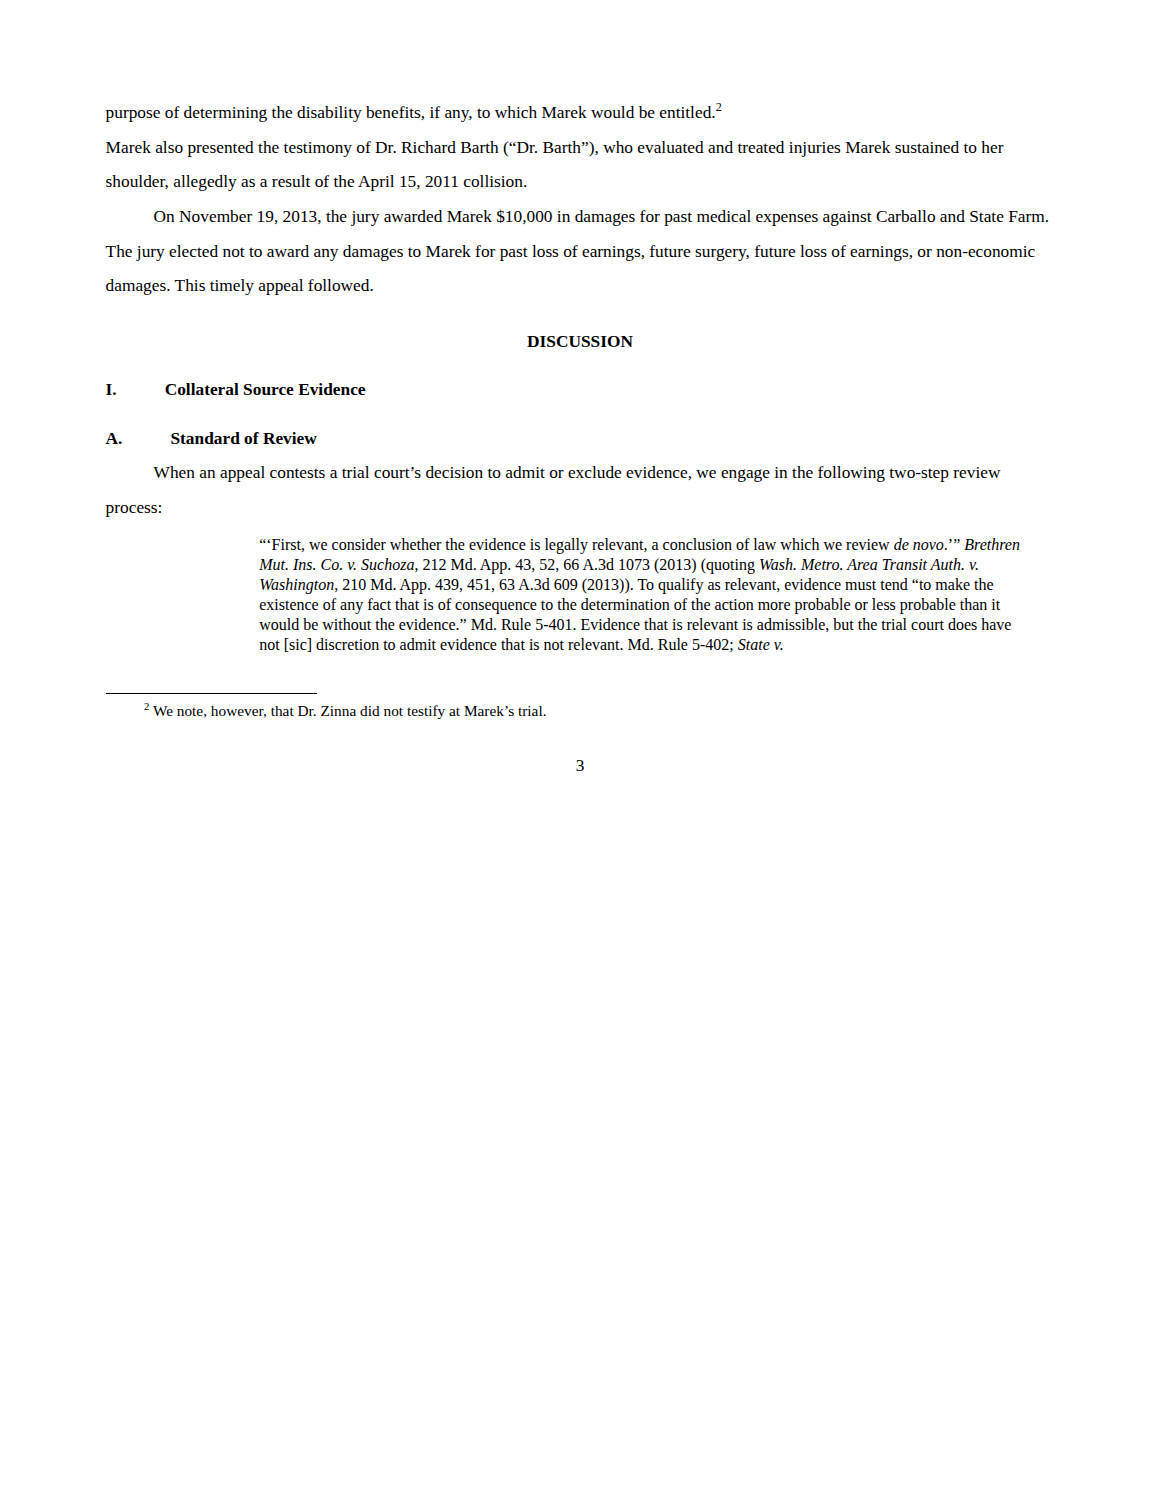purpose of determining the disability benefits, if any, to which Marek would be entitled.2
Marek also presented the testimony of Dr. Richard Barth (“Dr. Barth”), who evaluated and treated injuries Marek sustained to her shoulder, allegedly as a result of the April 15, 2011 collision.
On November 19, 2013, the jury awarded Marek $10,000 in damages for past medical expenses against Carballo and State Farm. The jury elected not to award any damages to Marek for past loss of earnings, future surgery, future loss of earnings, or non-economic damages. This timely appeal followed.
DISCUSSION
I. Collateral Source Evidence
A. Standard of Review
When an appeal contests a trial court’s decision to admit or exclude evidence, we engage in the following two-step review process:
“‘First, we consider whether the evidence is legally relevant, a conclusion of law which we review de novo.’” Brethren Mut. Ins. Co. v. Suchoza, 212 Md. App. 43, 52, 66 A.3d 1073 (2013) (quoting Wash. Metro. Area Transit Auth. v. Washington, 210 Md. App. 439, 451, 63 A.3d 609 (2013)). To qualify as relevant, evidence must tend “to make the existence of any fact that is of consequence to the determination of the action more probable or less probable than it would be without the evidence.” Md. Rule 5-401. Evidence that is relevant is admissible, but the trial court does have not [sic] discretion to admit evidence that is not relevant. Md. Rule 5-402; State v.
2 We note, however, that Dr. Zinna did not testify at Marek’s trial.
3